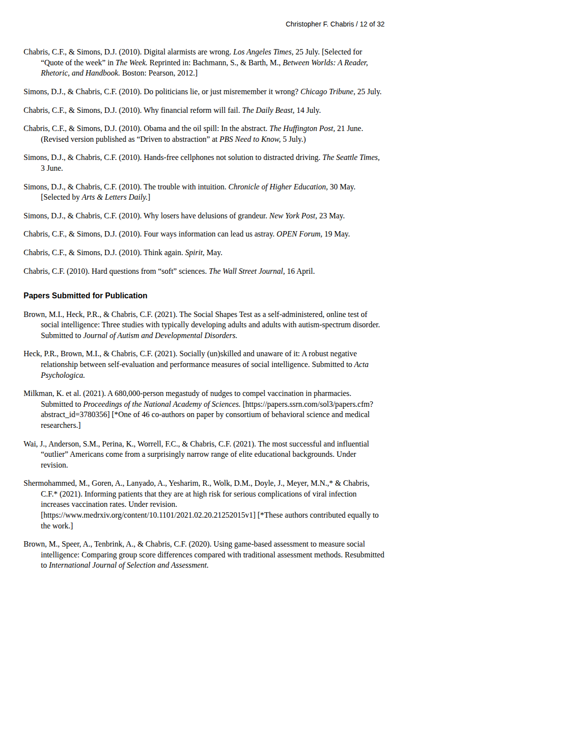Christopher F. Chabris / 12 of 32
Chabris, C.F., & Simons, D.J. (2010). Digital alarmists are wrong. Los Angeles Times, 25 July. [Selected for “Quote of the week” in The Week. Reprinted in: Bachmann, S., & Barth, M., Between Worlds: A Reader, Rhetoric, and Handbook. Boston: Pearson, 2012.]
Simons, D.J., & Chabris, C.F. (2010). Do politicians lie, or just misremember it wrong? Chicago Tribune, 25 July.
Chabris, C.F., & Simons, D.J. (2010). Why financial reform will fail. The Daily Beast, 14 July.
Chabris, C.F., & Simons, D.J. (2010). Obama and the oil spill: In the abstract. The Huffington Post, 21 June. (Revised version published as “Driven to abstraction” at PBS Need to Know, 5 July.)
Simons, D.J., & Chabris, C.F. (2010). Hands-free cellphones not solution to distracted driving. The Seattle Times, 3 June.
Simons, D.J., & Chabris, C.F. (2010). The trouble with intuition. Chronicle of Higher Education, 30 May. [Selected by Arts & Letters Daily.]
Simons, D.J., & Chabris, C.F. (2010). Why losers have delusions of grandeur. New York Post, 23 May.
Chabris, C.F., & Simons, D.J. (2010). Four ways information can lead us astray. OPEN Forum, 19 May.
Chabris, C.F., & Simons, D.J. (2010). Think again. Spirit, May.
Chabris, C.F. (2010). Hard questions from “soft” sciences. The Wall Street Journal, 16 April.
Papers Submitted for Publication
Brown, M.I., Heck, P.R., & Chabris, C.F. (2021). The Social Shapes Test as a self-administered, online test of social intelligence: Three studies with typically developing adults and adults with autism-spectrum disorder. Submitted to Journal of Autism and Developmental Disorders.
Heck, P.R., Brown, M.I., & Chabris, C.F. (2021). Socially (un)skilled and unaware of it: A robust negative relationship between self-evaluation and performance measures of social intelligence. Submitted to Acta Psychologica.
Milkman, K. et al. (2021). A 680,000-person megastudy of nudges to compel vaccination in pharmacies. Submitted to Proceedings of the National Academy of Sciences. [https://papers.ssrn.com/sol3/papers.cfm?abstract_id=3780356] [*One of 46 co-authors on paper by consortium of behavioral science and medical researchers.]
Wai, J., Anderson, S.M., Perina, K., Worrell, F.C., & Chabris, C.F. (2021). The most successful and influential “outlier” Americans come from a surprisingly narrow range of elite educational backgrounds. Under revision.
Shermohammed, M., Goren, A., Lanyado, A., Yesharim, R., Wolk, D.M., Doyle, J., Meyer, M.N.,* & Chabris, C.F.* (2021). Informing patients that they are at high risk for serious complications of viral infection increases vaccination rates. Under revision. [https://www.medrxiv.org/content/10.1101/2021.02.20.21252015v1] [*These authors contributed equally to the work.]
Brown, M., Speer, A., Tenbrink, A., & Chabris, C.F. (2020). Using game-based assessment to measure social intelligence: Comparing group score differences compared with traditional assessment methods. Resubmitted to International Journal of Selection and Assessment.